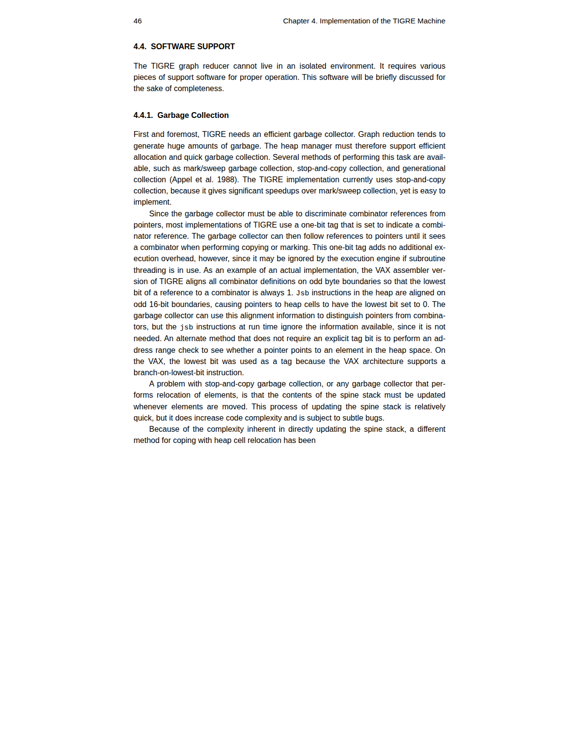46 Chapter 4. Implementation of the TIGRE Machine
4.4. SOFTWARE SUPPORT
The TIGRE graph reducer cannot live in an isolated environment. It requires various pieces of support software for proper operation. This software will be briefly discussed for the sake of completeness.
4.4.1. Garbage Collection
First and foremost, TIGRE needs an efficient garbage collector. Graph reduction tends to generate huge amounts of garbage. The heap manager must therefore support efficient allocation and quick garbage collection. Several methods of performing this task are available, such as mark/sweep garbage collection, stop-and-copy collection, and generational collection (Appel et al. 1988). The TIGRE implementation currently uses stop-and-copy collection, because it gives significant speedups over mark/sweep collection, yet is easy to implement.
Since the garbage collector must be able to discriminate combinator references from pointers, most implementations of TIGRE use a one-bit tag that is set to indicate a combinator reference. The garbage collector can then follow references to pointers until it sees a combinator when performing copying or marking. This one-bit tag adds no additional execution overhead, however, since it may be ignored by the execution engine if subroutine threading is in use. As an example of an actual implementation, the VAX assembler version of TIGRE aligns all combinator definitions on odd byte boundaries so that the lowest bit of a reference to a combinator is always 1. Jsb instructions in the heap are aligned on odd 16-bit boundaries, causing pointers to heap cells to have the lowest bit set to 0. The garbage collector can use this alignment information to distinguish pointers from combinators, but the jsb instructions at run time ignore the information available, since it is not needed. An alternate method that does not require an explicit tag bit is to perform an address range check to see whether a pointer points to an element in the heap space. On the VAX, the lowest bit was used as a tag because the VAX architecture supports a branch-on-lowest-bit instruction.
A problem with stop-and-copy garbage collection, or any garbage collector that performs relocation of elements, is that the contents of the spine stack must be updated whenever elements are moved. This process of updating the spine stack is relatively quick, but it does increase code complexity and is subject to subtle bugs.
Because of the complexity inherent in directly updating the spine stack, a different method for coping with heap cell relocation has been